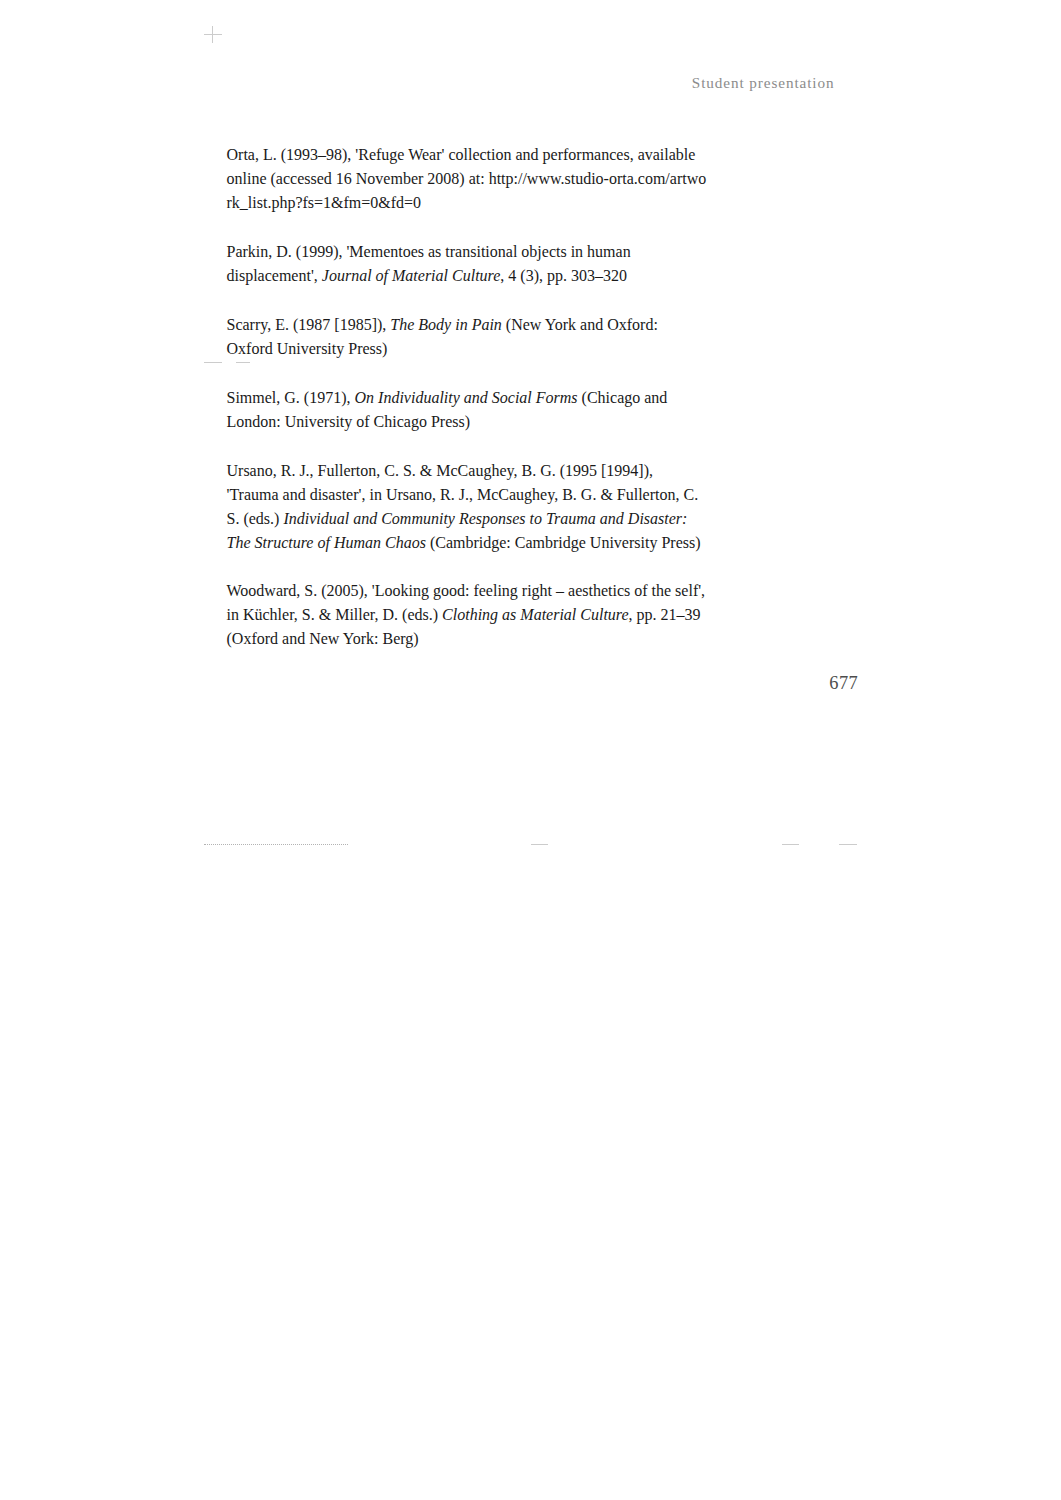Student presentation
Orta, L. (1993–98), 'Refuge Wear' collection and performances, available online (accessed 16 November 2008) at: http://www.studio-orta.com/artwork_list.php?fs=1&fm=0&fd=0
Parkin, D. (1999), 'Mementoes as transitional objects in human displacement', Journal of Material Culture, 4 (3), pp. 303–320
Scarry, E. (1987 [1985]), The Body in Pain (New York and Oxford: Oxford University Press)
Simmel, G. (1971), On Individuality and Social Forms (Chicago and London: University of Chicago Press)
Ursano, R. J., Fullerton, C. S. & McCaughey, B. G. (1995 [1994]), 'Trauma and disaster', in Ursano, R. J., McCaughey, B. G. & Fullerton, C. S. (eds.) Individual and Community Responses to Trauma and Disaster: The Structure of Human Chaos (Cambridge: Cambridge University Press)
Woodward, S. (2005), 'Looking good: feeling right – aesthetics of the self', in Küchler, S. & Miller, D. (eds.) Clothing as Material Culture, pp. 21–39 (Oxford and New York: Berg)
677